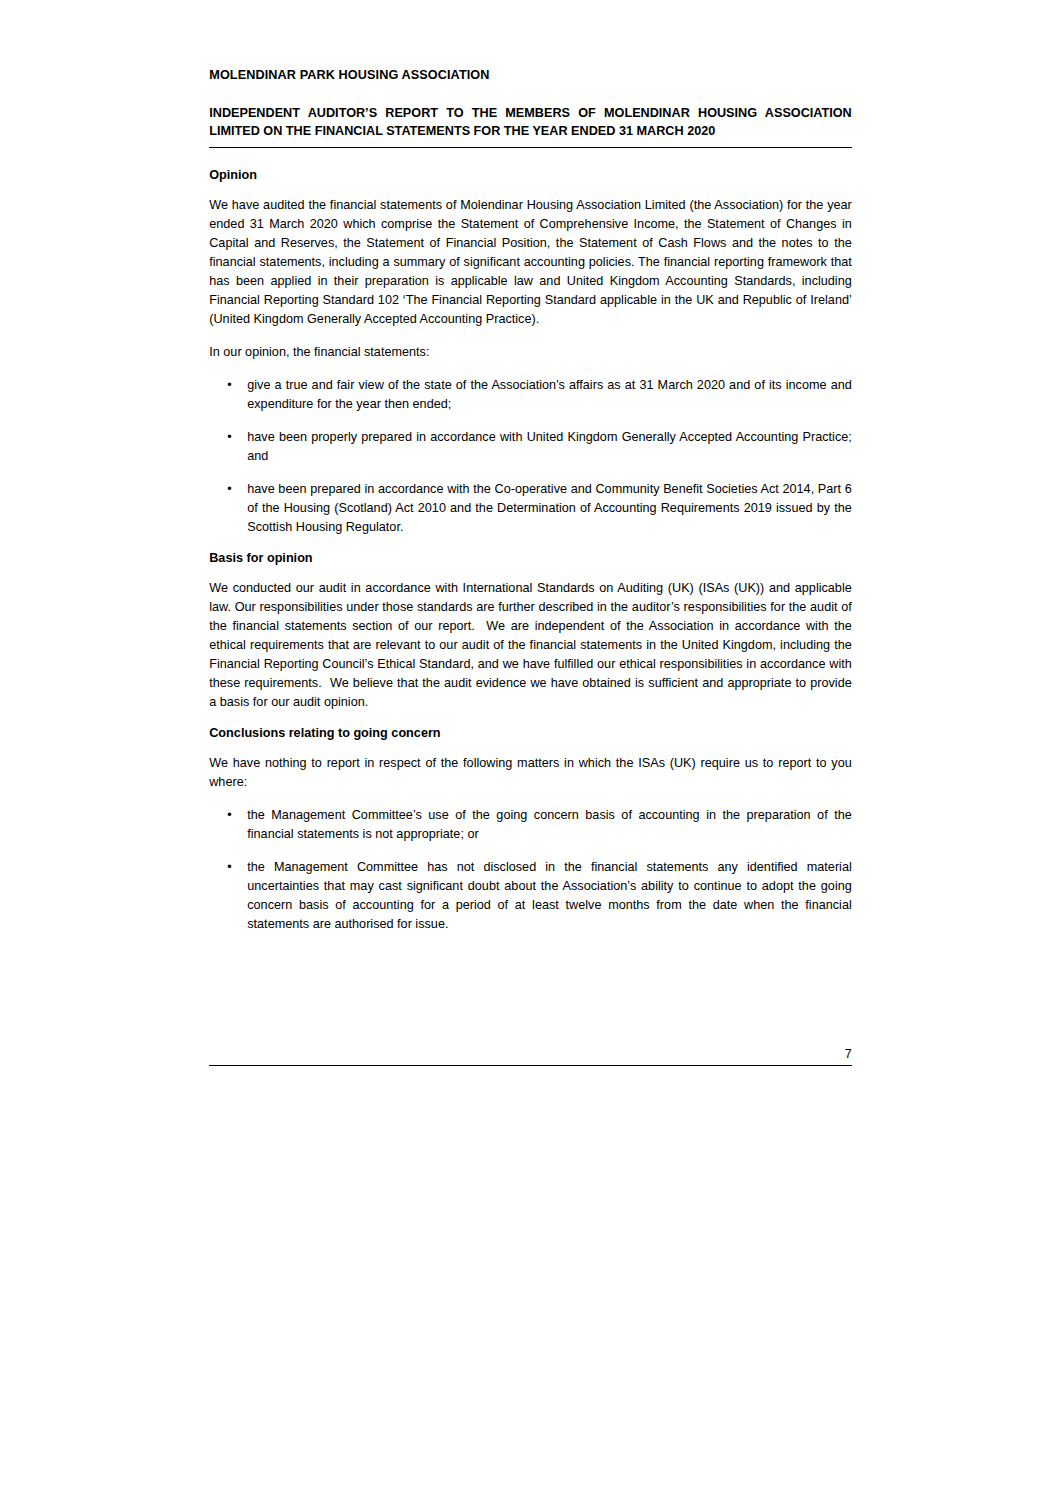MOLENDINAR PARK HOUSING ASSOCIATION
INDEPENDENT AUDITOR’S REPORT TO THE MEMBERS OF MOLENDINAR HOUSING ASSOCIATION LIMITED ON THE FINANCIAL STATEMENTS FOR THE YEAR ENDED 31 MARCH 2020
Opinion
We have audited the financial statements of Molendinar Housing Association Limited (the Association) for the year ended 31 March 2020 which comprise the Statement of Comprehensive Income, the Statement of Changes in Capital and Reserves, the Statement of Financial Position, the Statement of Cash Flows and the notes to the financial statements, including a summary of significant accounting policies. The financial reporting framework that has been applied in their preparation is applicable law and United Kingdom Accounting Standards, including Financial Reporting Standard 102 ‘The Financial Reporting Standard applicable in the UK and Republic of Ireland’ (United Kingdom Generally Accepted Accounting Practice).
In our opinion, the financial statements:
give a true and fair view of the state of the Association's affairs as at 31 March 2020 and of its income and expenditure for the year then ended;
have been properly prepared in accordance with United Kingdom Generally Accepted Accounting Practice; and
have been prepared in accordance with the Co-operative and Community Benefit Societies Act 2014, Part 6 of the Housing (Scotland) Act 2010 and the Determination of Accounting Requirements 2019 issued by the Scottish Housing Regulator.
Basis for opinion
We conducted our audit in accordance with International Standards on Auditing (UK) (ISAs (UK)) and applicable law. Our responsibilities under those standards are further described in the auditor’s responsibilities for the audit of the financial statements section of our report. We are independent of the Association in accordance with the ethical requirements that are relevant to our audit of the financial statements in the United Kingdom, including the Financial Reporting Council’s Ethical Standard, and we have fulfilled our ethical responsibilities in accordance with these requirements. We believe that the audit evidence we have obtained is sufficient and appropriate to provide a basis for our audit opinion.
Conclusions relating to going concern
We have nothing to report in respect of the following matters in which the ISAs (UK) require us to report to you where:
the Management Committee’s use of the going concern basis of accounting in the preparation of the financial statements is not appropriate; or
the Management Committee has not disclosed in the financial statements any identified material uncertainties that may cast significant doubt about the Association’s ability to continue to adopt the going concern basis of accounting for a period of at least twelve months from the date when the financial statements are authorised for issue.
7